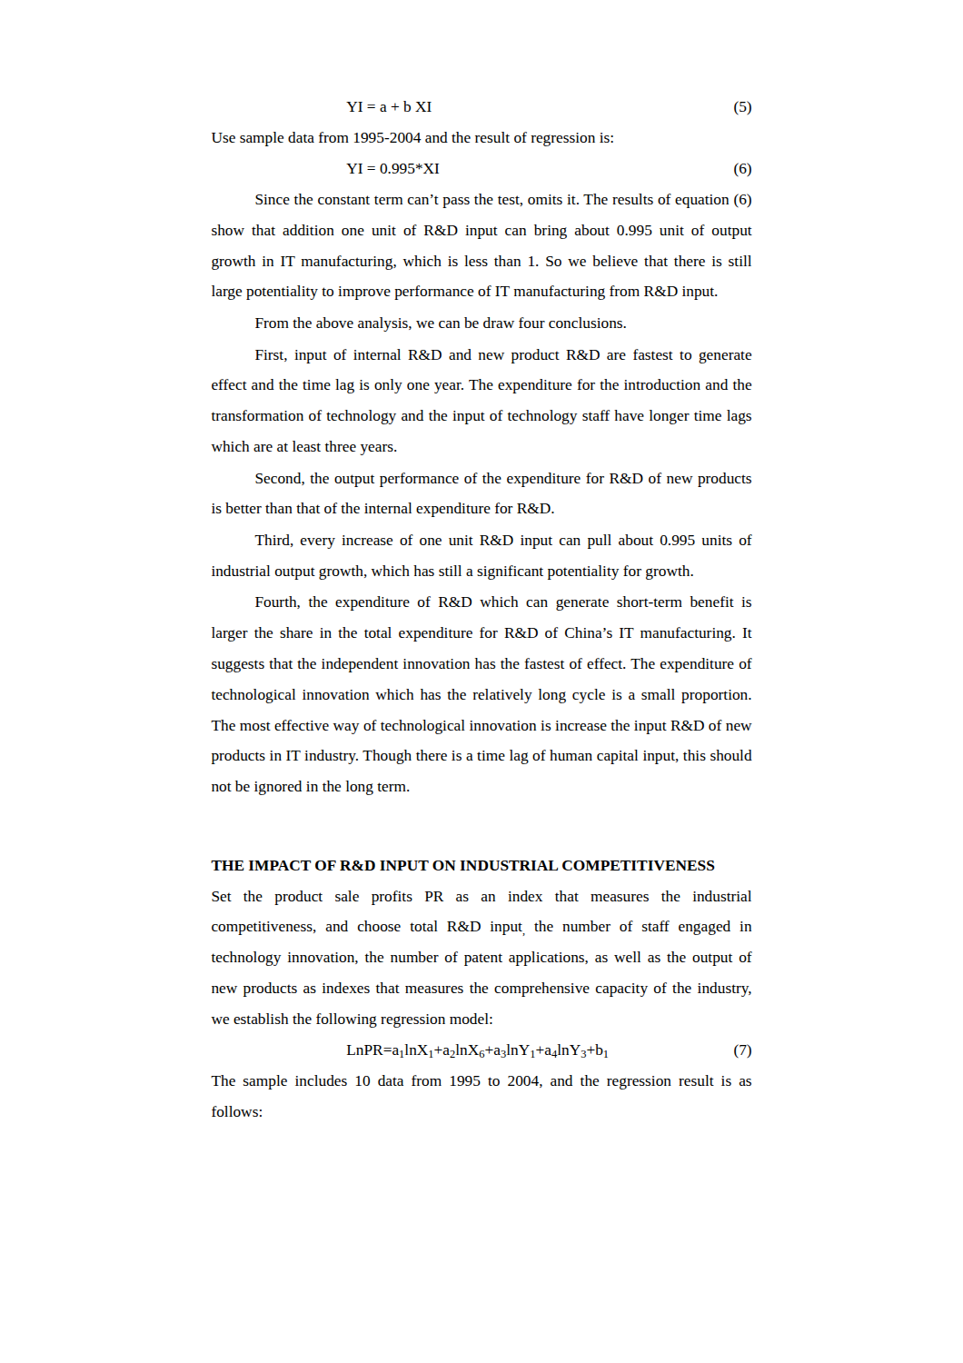YI = a + b XI(5)
Use sample data from 1995-2004 and the result of regression is:
YI = 0.995*XI(6)
Since the constant term can’t pass the test, omits it. The results of equation (6) show that addition one unit of R&D input can bring about 0.995 unit of output growth in IT manufacturing, which is less than 1. So we believe that there is still large potentiality to improve performance of IT manufacturing from R&D input.
From the above analysis, we can be draw four conclusions.
First, input of internal R&D and new product R&D are fastest to generate effect and the time lag is only one year. The expenditure for the introduction and the transformation of technology and the input of technology staff have longer time lags which are at least three years.
Second, the output performance of the expenditure for R&D of new products is better than that of the internal expenditure for R&D.
Third, every increase of one unit R&D input can pull about 0.995 units of industrial output growth, which has still a significant potentiality for growth.
Fourth, the expenditure of R&D which can generate short-term benefit is larger the share in the total expenditure for R&D of China’s IT manufacturing. It suggests that the independent innovation has the fastest of effect. The expenditure of technological innovation which has the relatively long cycle is a small proportion. The most effective way of technological innovation is increase the input R&D of new products in IT industry. Though there is a time lag of human capital input, this should not be ignored in the long term.
The impact of R&D input on industrial competitiveness
Set the product sale profits PR as an index that measures the industrial competitiveness, and choose total R&D input, the number of staff engaged in technology innovation, the number of patent applications, as well as the output of new products as indexes that measures the comprehensive capacity of the industry, we establish the following regression model:
LnPR=a1lnX1+a2lnX6+a3lnY1+a4lnY3+b1(7)
The sample includes 10 data from 1995 to 2004, and the regression result is as follows: